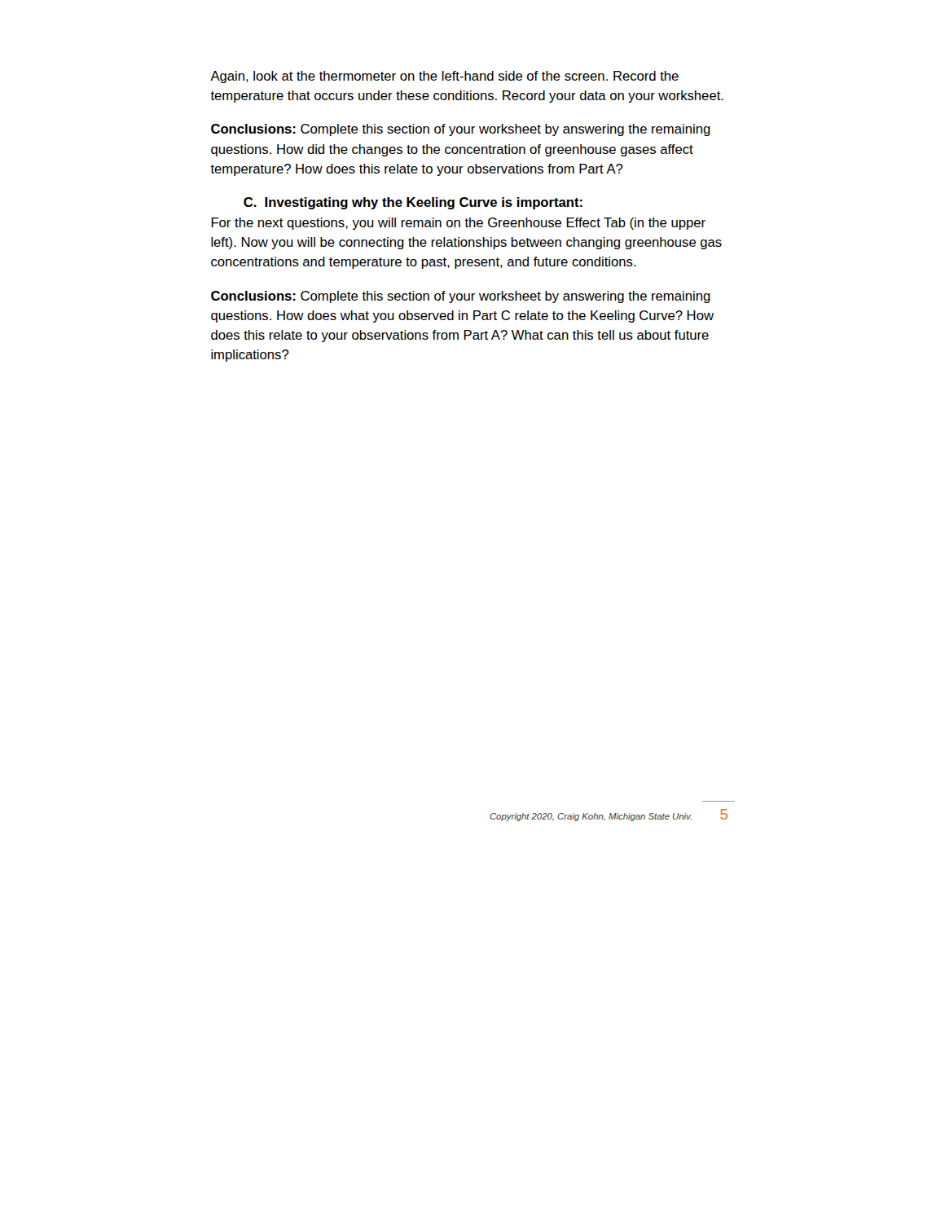Again, look at the thermometer on the left-hand side of the screen. Record the temperature that occurs under these conditions. Record your data on your worksheet.
Conclusions: Complete this section of your worksheet by answering the remaining questions. How did the changes to the concentration of greenhouse gases affect temperature? How does this relate to your observations from Part A?
C. Investigating why the Keeling Curve is important:
For the next questions, you will remain on the Greenhouse Effect Tab (in the upper left). Now you will be connecting the relationships between changing greenhouse gas concentrations and temperature to past, present, and future conditions.
Conclusions: Complete this section of your worksheet by answering the remaining questions. How does what you observed in Part C relate to the Keeling Curve? How does this relate to your observations from Part A? What can this tell us about future implications?
Copyright 2020, Craig Kohn, Michigan State Univ. 5